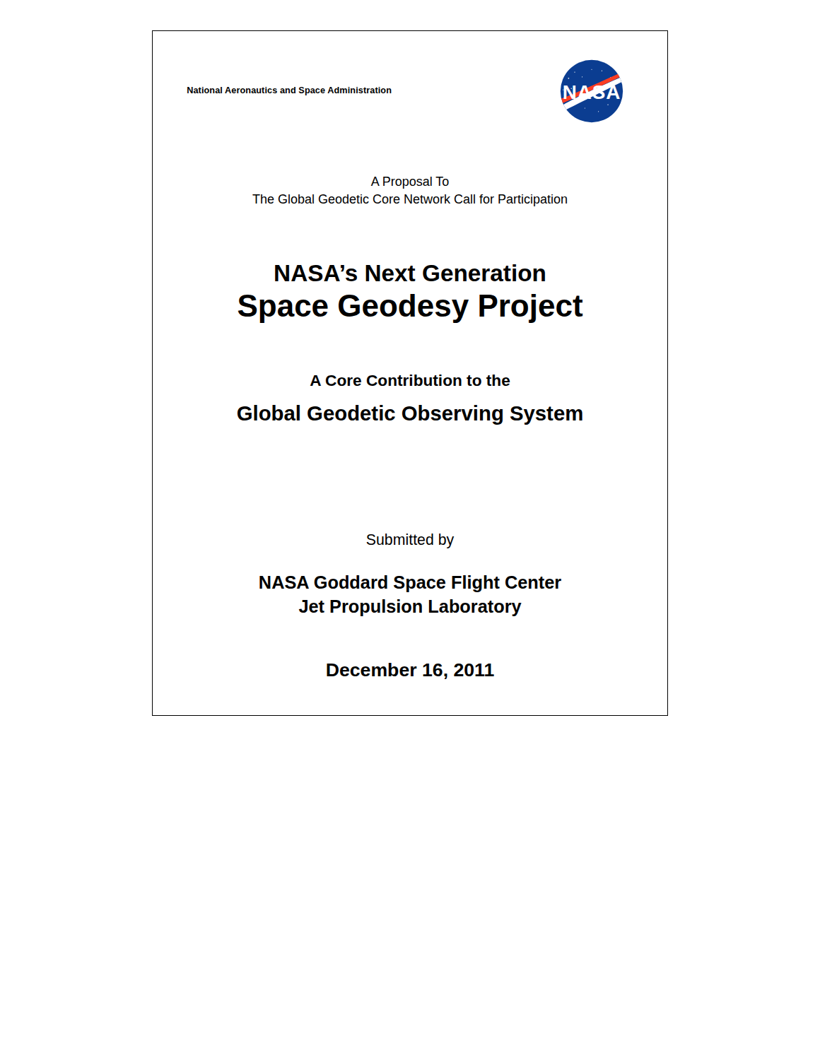National Aeronautics and Space Administration
NASA
A Proposal To
The Global Geodetic Core Network Call for Participation
NASA’s Next Generation
Space Geodesy Project
A Core Contribution to the
Global Geodetic Observing System
Submitted by
NASA Goddard Space Flight Center
Jet Propulsion Laboratory
December 16, 2011